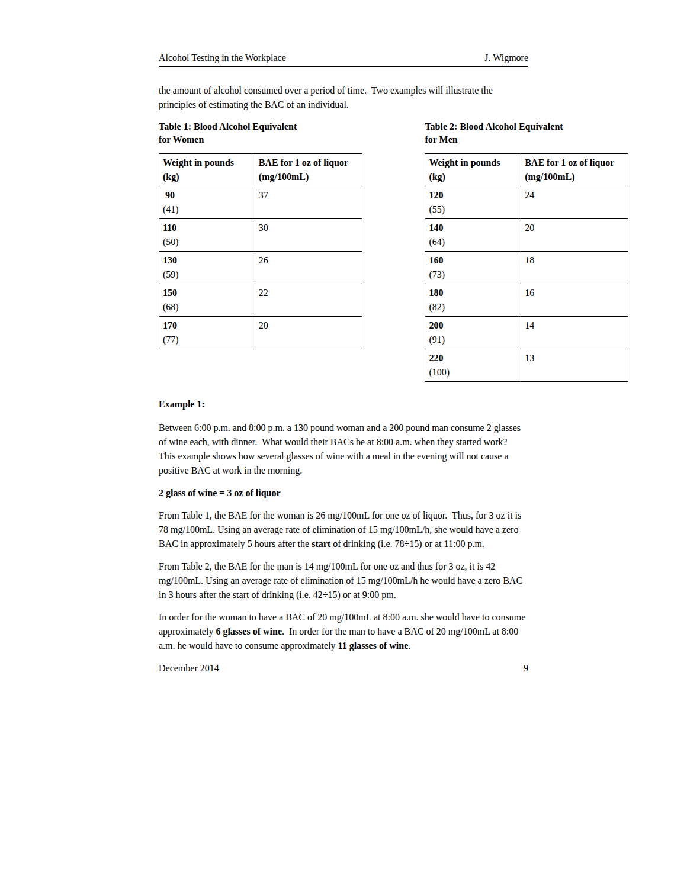Alcohol Testing in the Workplace
J. Wigmore
the amount of alcohol consumed over a period of time. Two examples will illustrate the principles of estimating the BAC of an individual.
Table 1: Blood Alcohol Equivalent
for Women
| Weight in pounds (kg) | BAE for 1 oz of liquor (mg/100mL) |
| --- | --- |
| 90 (41) | 37 |
| 110 (50) | 30 |
| 130 (59) | 26 |
| 150 (68) | 22 |
| 170 (77) | 20 |
Table 2: Blood Alcohol Equivalent
for Men
| Weight in pounds (kg) | BAE for 1 oz of liquor (mg/100mL) |
| --- | --- |
| 120 (55) | 24 |
| 140 (64) | 20 |
| 160 (73) | 18 |
| 180 (82) | 16 |
| 200 (91) | 14 |
| 220 (100) | 13 |
Example 1:
Between 6:00 p.m. and 8:00 p.m. a 130 pound woman and a 200 pound man consume 2 glasses of wine each, with dinner. What would their BACs be at 8:00 a.m. when they started work? This example shows how several glasses of wine with a meal in the evening will not cause a positive BAC at work in the morning.
2 glass of wine = 3 oz of liquor
From Table 1, the BAE for the woman is 26 mg/100mL for one oz of liquor. Thus, for 3 oz it is 78 mg/100mL. Using an average rate of elimination of 15 mg/100mL/h, she would have a zero BAC in approximately 5 hours after the start of drinking (i.e. 78÷15) or at 11:00 p.m.
From Table 2, the BAE for the man is 14 mg/100mL for one oz and thus for 3 oz, it is 42 mg/100mL. Using an average rate of elimination of 15 mg/100mL/h he would have a zero BAC in 3 hours after the start of drinking (i.e. 42÷15) or at 9:00 pm.
In order for the woman to have a BAC of 20 mg/100mL at 8:00 a.m. she would have to consume approximately 6 glasses of wine. In order for the man to have a BAC of 20 mg/100mL at 8:00 a.m. he would have to consume approximately 11 glasses of wine.
December 2014
9